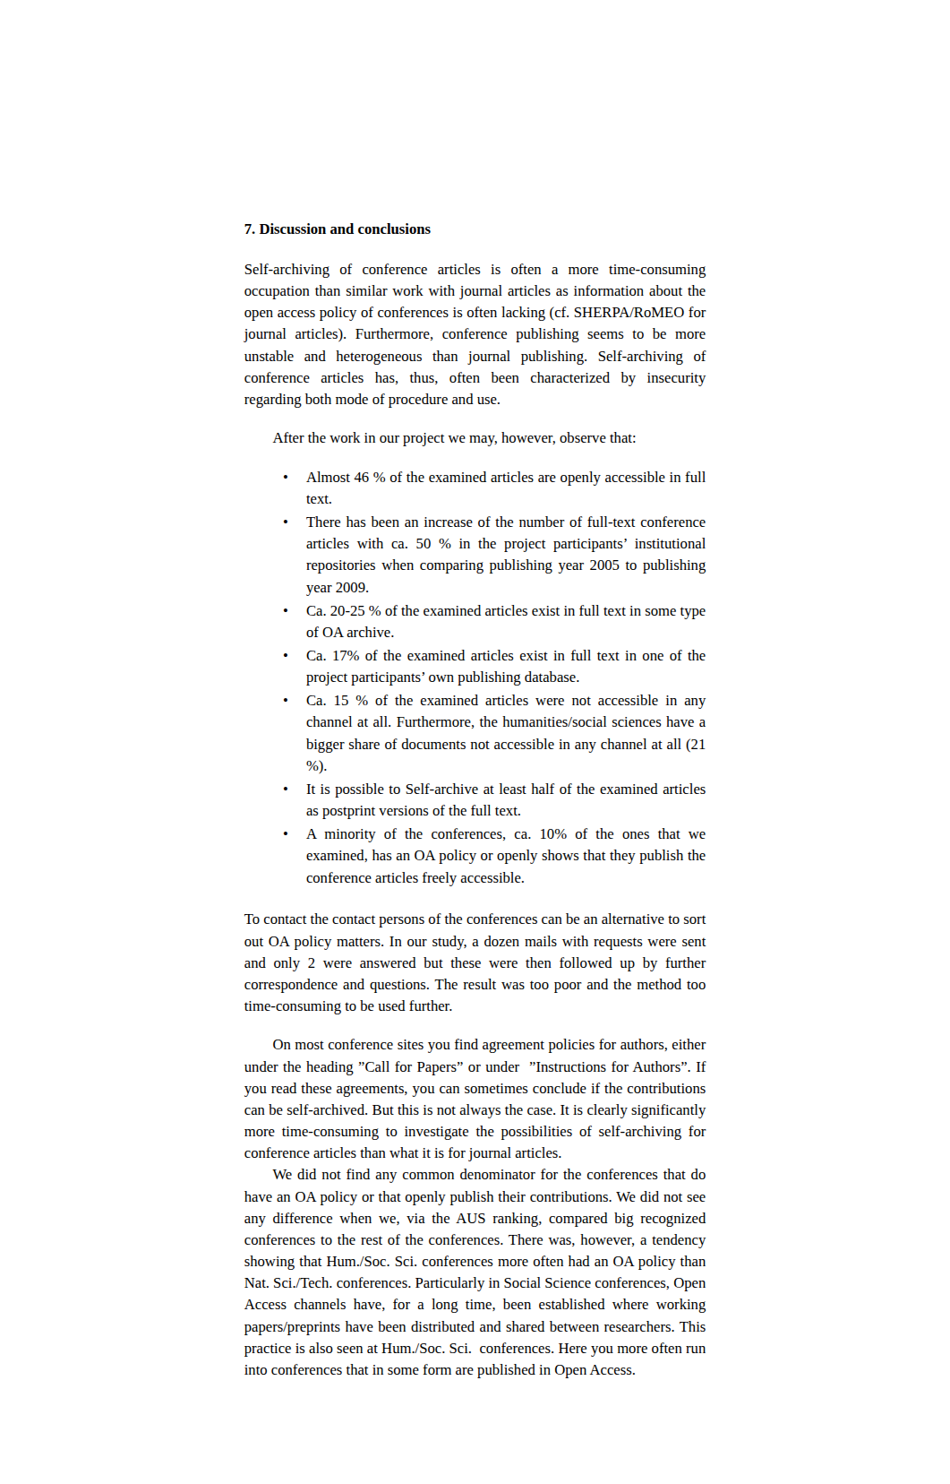7. Discussion and conclusions
Self-archiving of conference articles is often a more time-consuming occupation than similar work with journal articles as information about the open access policy of conferences is often lacking (cf. SHERPA/RoMEO for journal articles). Furthermore, conference publishing seems to be more unstable and heterogeneous than journal publishing. Self-archiving of conference articles has, thus, often been characterized by insecurity regarding both mode of procedure and use.
After the work in our project we may, however, observe that:
Almost 46 % of the examined articles are openly accessible in full text.
There has been an increase of the number of full-text conference articles with ca. 50 % in the project participants’ institutional repositories when comparing publishing year 2005 to publishing year 2009.
Ca. 20-25 % of the examined articles exist in full text in some type of OA archive.
Ca. 17% of the examined articles exist in full text in one of the project participants’ own publishing database.
Ca. 15 % of the examined articles were not accessible in any channel at all. Furthermore, the humanities/social sciences have a bigger share of documents not accessible in any channel at all (21 %).
It is possible to Self-archive at least half of the examined articles as postprint versions of the full text.
A minority of the conferences, ca. 10% of the ones that we examined, has an OA policy or openly shows that they publish the conference articles freely accessible.
To contact the contact persons of the conferences can be an alternative to sort out OA policy matters. In our study, a dozen mails with requests were sent and only 2 were answered but these were then followed up by further correspondence and questions. The result was too poor and the method too time-consuming to be used further.
On most conference sites you find agreement policies for authors, either under the heading ”Call for Papers” or under ”Instructions for Authors”. If you read these agreements, you can sometimes conclude if the contributions can be self-archived. But this is not always the case. It is clearly significantly more time-consuming to investigate the possibilities of self-archiving for conference articles than what it is for journal articles.
We did not find any common denominator for the conferences that do have an OA policy or that openly publish their contributions. We did not see any difference when we, via the AUS ranking, compared big recognized conferences to the rest of the conferences. There was, however, a tendency showing that Hum./Soc. Sci. conferences more often had an OA policy than Nat. Sci./Tech. conferences. Particularly in Social Science conferences, Open Access channels have, for a long time, been established where working papers/preprints have been distributed and shared between researchers. This practice is also seen at Hum./Soc. Sci. conferences. Here you more often run into conferences that in some form are published in Open Access.